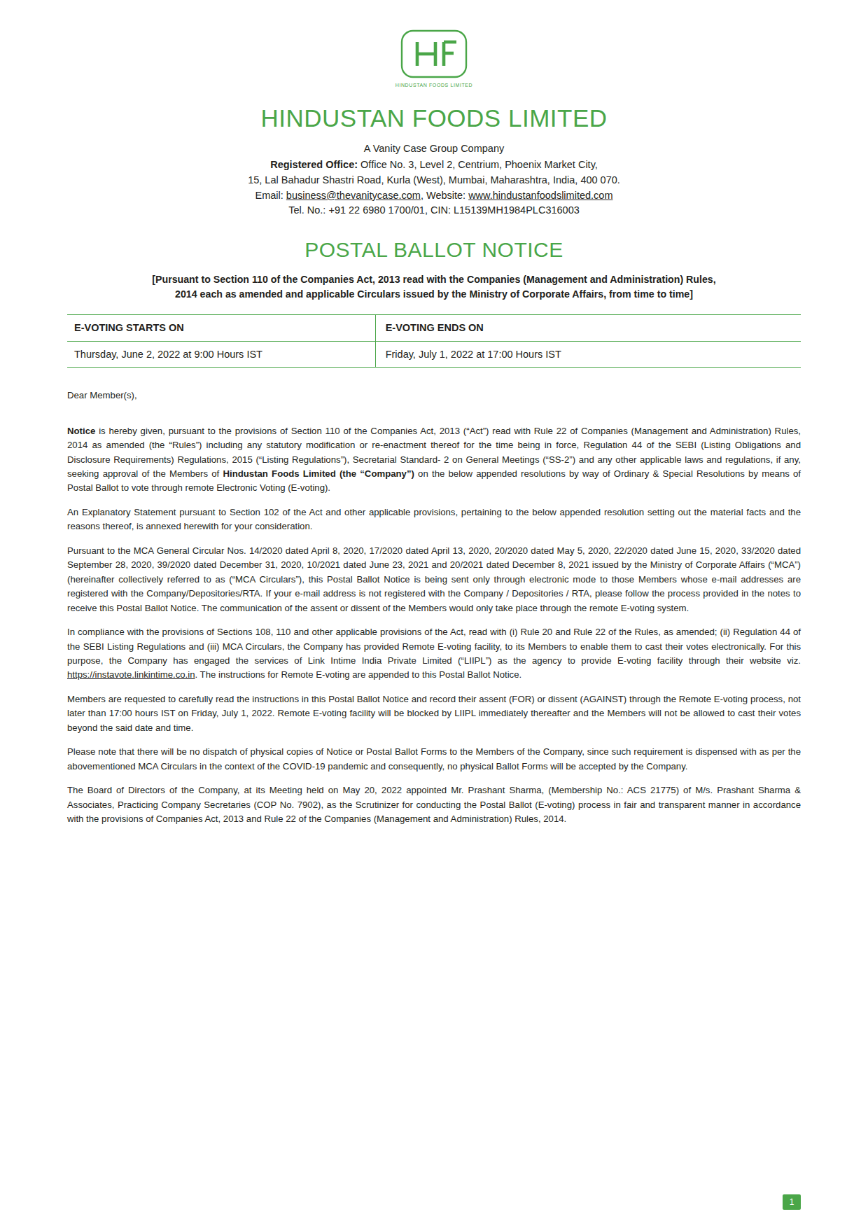HINDUSTAN FOODS LIMITED
HINDUSTAN FOODS LIMITED
A Vanity Case Group Company
Registered Office: Office No. 3, Level 2, Centrium, Phoenix Market City,
15, Lal Bahadur Shastri Road, Kurla (West), Mumbai, Maharashtra, India, 400 070.
Email: business@thevanitycase.com, Website: www.hindustanfoodslimited.com
Tel. No.: +91 22 6980 1700/01, CIN: L15139MH1984PLC316003
POSTAL BALLOT NOTICE
[Pursuant to Section 110 of the Companies Act, 2013 read with the Companies (Management and Administration) Rules,
2014 each as amended and applicable Circulars issued by the Ministry of Corporate Affairs, from time to time]
| E-VOTING STARTS ON | E-VOTING ENDS ON |
| --- | --- |
| Thursday, June 2, 2022 at 9:00 Hours IST | Friday, July 1, 2022 at 17:00 Hours IST |
Dear Member(s),
Notice is hereby given, pursuant to the provisions of Section 110 of the Companies Act, 2013 (“Act”) read with Rule 22 of Companies (Management and Administration) Rules, 2014 as amended (the “Rules”) including any statutory modification or re-enactment thereof for the time being in force, Regulation 44 of the SEBI (Listing Obligations and Disclosure Requirements) Regulations, 2015 (“Listing Regulations”), Secretarial Standard- 2 on General Meetings (“SS-2”) and any other applicable laws and regulations, if any, seeking approval of the Members of Hindustan Foods Limited (the “Company”) on the below appended resolutions by way of Ordinary & Special Resolutions by means of Postal Ballot to vote through remote Electronic Voting (E-voting).
An Explanatory Statement pursuant to Section 102 of the Act and other applicable provisions, pertaining to the below appended resolution setting out the material facts and the reasons thereof, is annexed herewith for your consideration.
Pursuant to the MCA General Circular Nos. 14/2020 dated April 8, 2020, 17/2020 dated April 13, 2020, 20/2020 dated May 5, 2020, 22/2020 dated June 15, 2020, 33/2020 dated September 28, 2020, 39/2020 dated December 31, 2020, 10/2021 dated June 23, 2021 and 20/2021 dated December 8, 2021 issued by the Ministry of Corporate Affairs (“MCA”) (hereinafter collectively referred to as (“MCA Circulars”), this Postal Ballot Notice is being sent only through electronic mode to those Members whose e-mail addresses are registered with the Company/Depositories/RTA. If your e-mail address is not registered with the Company / Depositories / RTA, please follow the process provided in the notes to receive this Postal Ballot Notice. The communication of the assent or dissent of the Members would only take place through the remote E-voting system.
In compliance with the provisions of Sections 108, 110 and other applicable provisions of the Act, read with (i) Rule 20 and Rule 22 of the Rules, as amended; (ii) Regulation 44 of the SEBI Listing Regulations and (iii) MCA Circulars, the Company has provided Remote E-voting facility, to its Members to enable them to cast their votes electronically. For this purpose, the Company has engaged the services of Link Intime India Private Limited (“LIIPL”) as the agency to provide E-voting facility through their website viz. https://instavote.linkintime.co.in. The instructions for Remote E-voting are appended to this Postal Ballot Notice.
Members are requested to carefully read the instructions in this Postal Ballot Notice and record their assent (FOR) or dissent (AGAINST) through the Remote E-voting process, not later than 17:00 hours IST on Friday, July 1, 2022. Remote E-voting facility will be blocked by LIIPL immediately thereafter and the Members will not be allowed to cast their votes beyond the said date and time.
Please note that there will be no dispatch of physical copies of Notice or Postal Ballot Forms to the Members of the Company, since such requirement is dispensed with as per the abovementioned MCA Circulars in the context of the COVID-19 pandemic and consequently, no physical Ballot Forms will be accepted by the Company.
The Board of Directors of the Company, at its Meeting held on May 20, 2022 appointed Mr. Prashant Sharma, (Membership No.: ACS 21775) of M/s. Prashant Sharma & Associates, Practicing Company Secretaries (COP No. 7902), as the Scrutinizer for conducting the Postal Ballot (E-voting) process in fair and transparent manner in accordance with the provisions of Companies Act, 2013 and Rule 22 of the Companies (Management and Administration) Rules, 2014.
1